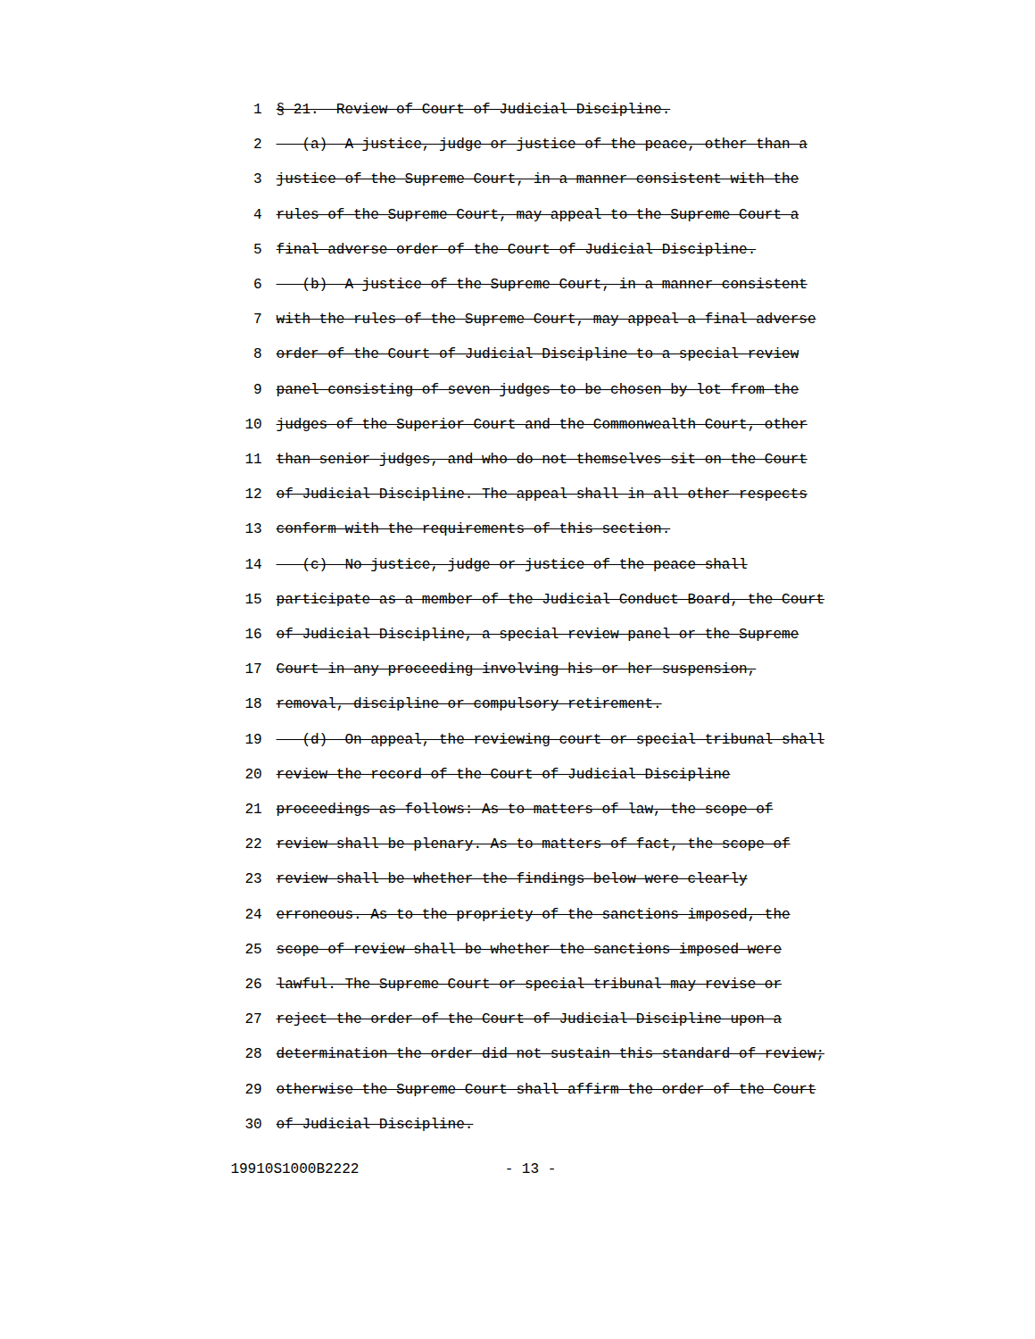§ 21. Review of Court of Judicial Discipline.
(a) A justice, judge or justice of the peace, other than a
justice of the Supreme Court, in a manner consistent with the
rules of the Supreme Court, may appeal to the Supreme Court a
final adverse order of the Court of Judicial Discipline.
(b) A justice of the Supreme Court, in a manner consistent
with the rules of the Supreme Court, may appeal a final adverse
order of the Court of Judicial Discipline to a special review
panel consisting of seven judges to be chosen by lot from the
judges of the Superior Court and the Commonwealth Court, other
than senior judges, and who do not themselves sit on the Court
of Judicial Discipline. The appeal shall in all other respects
conform with the requirements of this section.
(c) No justice, judge or justice of the peace shall
participate as a member of the Judicial Conduct Board, the Court
of Judicial Discipline, a special review panel or the Supreme
Court in any proceeding involving his or her suspension,
removal, discipline or compulsory retirement.
(d) On appeal, the reviewing court or special tribunal shall
review the record of the Court of Judicial Discipline
proceedings as follows: As to matters of law, the scope of
review shall be plenary. As to matters of fact, the scope of
review shall be whether the findings below were clearly
erroneous. As to the propriety of the sanctions imposed, the
scope of review shall be whether the sanctions imposed were
lawful. The Supreme Court or special tribunal may revise or
reject the order of the Court of Judicial Discipline upon a
determination the order did not sustain this standard of review;
otherwise the Supreme Court shall affirm the order of the Court
of Judicial Discipline.
19910S1000B2222 - 13 -